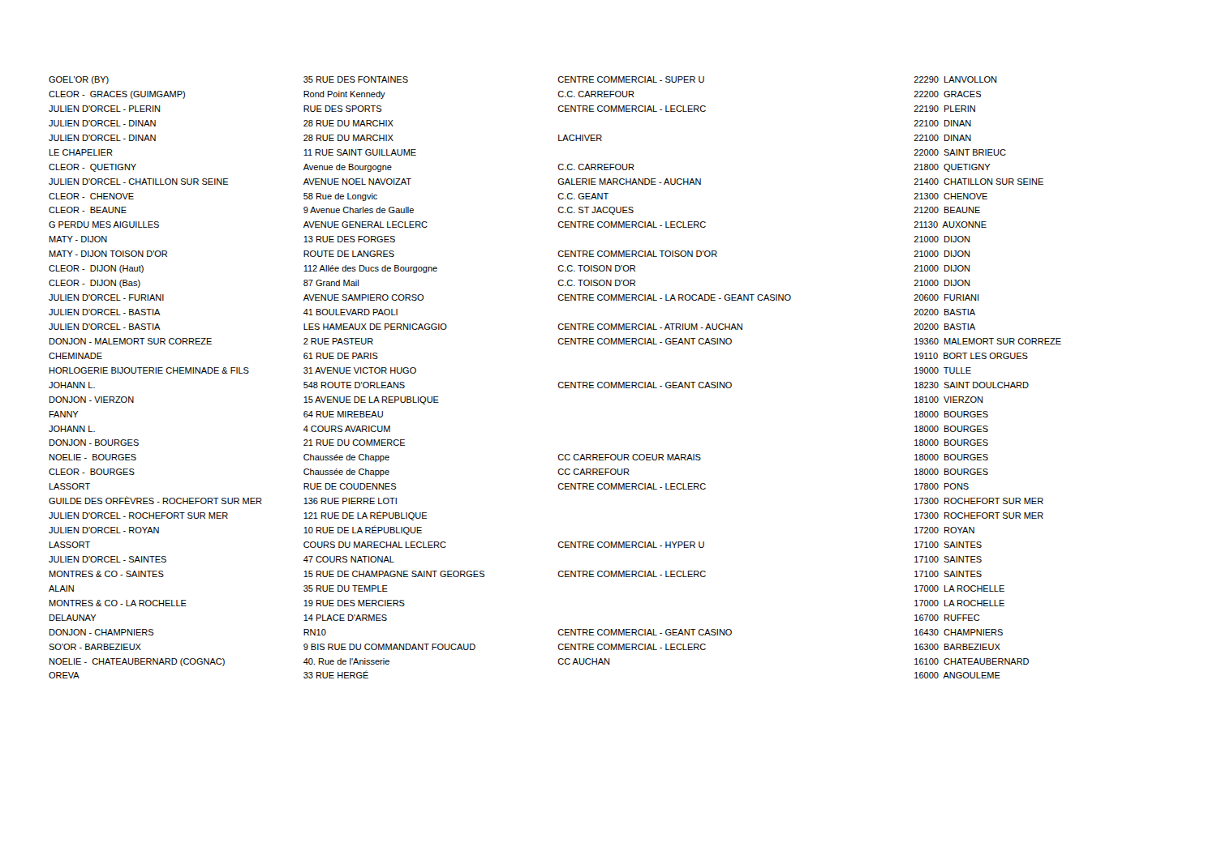| GOEL'OR (BY) | 35 RUE DES FONTAINES | CENTRE COMMERCIAL - SUPER U | 22290 LANVOLLON |
| CLEOR - GRACES (GUIMGAMP) | Rond Point Kennedy | C.C. CARREFOUR | 22200 GRACES |
| JULIEN D'ORCEL - PLERIN | RUE DES SPORTS | CENTRE COMMERCIAL - LECLERC | 22190 PLERIN |
| JULIEN D'ORCEL - DINAN | 28 RUE DU MARCHIX | | 22100 DINAN |
| JULIEN D'ORCEL - DINAN | 28 RUE DU MARCHIX | LACHIVER | 22100 DINAN |
| LE CHAPELIER | 11 RUE SAINT GUILLAUME | | 22000 SAINT BRIEUC |
| CLEOR - QUETIGNY | Avenue de Bourgogne | C.C. CARREFOUR | 21800 QUETIGNY |
| JULIEN D'ORCEL - CHATILLON SUR SEINE | AVENUE NOEL NAVOIZAT | GALERIE MARCHANDE - AUCHAN | 21400 CHATILLON SUR SEINE |
| CLEOR - CHENOVE | 58 Rue de Longvic | C.C. GEANT | 21300 CHENOVE |
| CLEOR - BEAUNE | 9 Avenue Charles de Gaulle | C.C. ST JACQUES | 21200 BEAUNE |
| G PERDU MES AIGUILLES | AVENUE GENERAL LECLERC | CENTRE COMMERCIAL - LECLERC | 21130 AUXONNE |
| MATY - DIJON | 13 RUE DES FORGES | | 21000 DIJON |
| MATY - DIJON TOISON D'OR | ROUTE DE LANGRES | CENTRE COMMERCIAL TOISON D'OR | 21000 DIJON |
| CLEOR - DIJON (Haut) | 112 Allée des Ducs de Bourgogne | C.C. TOISON D'OR | 21000 DIJON |
| CLEOR - DIJON (Bas) | 87 Grand Mail | C.C. TOISON D'OR | 21000 DIJON |
| JULIEN D'ORCEL - FURIANI | AVENUE SAMPIERO CORSO | CENTRE COMMERCIAL - LA ROCADE - GEANT CASINO | 20600 FURIANI |
| JULIEN D'ORCEL - BASTIA | 41 BOULEVARD PAOLI | | 20200 BASTIA |
| JULIEN D'ORCEL - BASTIA | LES HAMEAUX DE PERNICAGGIO | CENTRE COMMERCIAL - ATRIUM - AUCHAN | 20200 BASTIA |
| DONJON - MALEMORT SUR CORREZE | 2 RUE PASTEUR | CENTRE COMMERCIAL - GEANT CASINO | 19360 MALEMORT SUR CORREZE |
| CHEMINADE | 61 RUE DE PARIS | | 19110 BORT LES ORGUES |
| HORLOGERIE BIJOUTERIE CHEMINADE & FILS | 31 AVENUE VICTOR HUGO | | 19000 TULLE |
| JOHANN L. | 548 ROUTE D'ORLEANS | CENTRE COMMERCIAL - GEANT CASINO | 18230 SAINT DOULCHARD |
| DONJON - VIERZON | 15 AVENUE DE LA REPUBLIQUE | | 18100 VIERZON |
| FANNY | 64 RUE MIREBEAU | | 18000 BOURGES |
| JOHANN L. | 4 COURS AVARICUM | | 18000 BOURGES |
| DONJON - BOURGES | 21 RUE DU COMMERCE | | 18000 BOURGES |
| NOELIE - BOURGES | Chaussée de Chappe | CC CARREFOUR COEUR MARAIS | 18000 BOURGES |
| CLEOR - BOURGES | Chaussée de Chappe | CC CARREFOUR | 18000 BOURGES |
| LASSORT | RUE DE COUDENNES | CENTRE COMMERCIAL - LECLERC | 17800 PONS |
| GUILDE DES ORFÈVRES - ROCHEFORT SUR MER | 136 RUE PIERRE LOTI | | 17300 ROCHEFORT SUR MER |
| JULIEN D'ORCEL - ROCHEFORT SUR MER | 121 RUE DE LA RÉPUBLIQUE | | 17300 ROCHEFORT SUR MER |
| JULIEN D'ORCEL - ROYAN | 10 RUE DE LA RÉPUBLIQUE | | 17200 ROYAN |
| LASSORT | COURS DU MARECHAL LECLERC | CENTRE COMMERCIAL - HYPER U | 17100 SAINTES |
| JULIEN D'ORCEL - SAINTES | 47 COURS NATIONAL | | 17100 SAINTES |
| MONTRES & CO - SAINTES | 15 RUE DE CHAMPAGNE SAINT GEORGES | CENTRE COMMERCIAL - LECLERC | 17100 SAINTES |
| ALAIN | 35 RUE DU TEMPLE | | 17000 LA ROCHELLE |
| MONTRES & CO - LA ROCHELLE | 19 RUE DES MERCIERS | | 17000 LA ROCHELLE |
| DELAUNAY | 14 PLACE D'ARMES | | 16700 RUFFEC |
| DONJON - CHAMPNIERS | RN10 | CENTRE COMMERCIAL - GEANT CASINO | 16430 CHAMPNIERS |
| SO'OR - BARBEZIEUX | 9 BIS RUE DU COMMANDANT FOUCAUD | CENTRE COMMERCIAL - LECLERC | 16300 BARBEZIEUX |
| NOELIE - CHATEAUBERNARD (COGNAC) | 40. Rue de l'Anisserie | CC AUCHAN | 16100 CHATEAUBERNARD |
| OREVA | 33 RUE HERGÉ | | 16000 ANGOULEME |